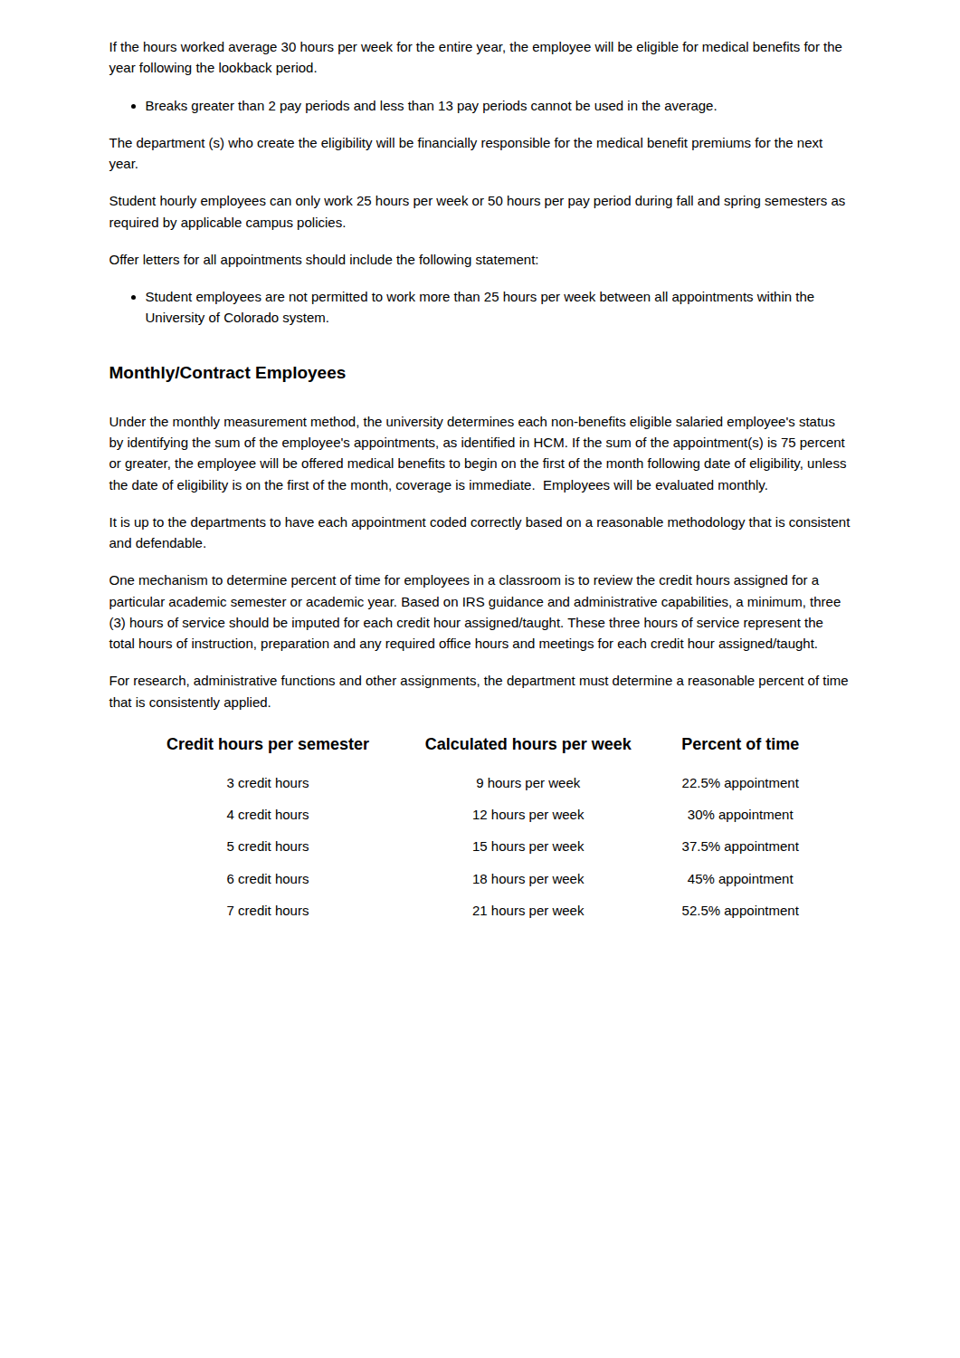If the hours worked average 30 hours per week for the entire year, the employee will be eligible for medical benefits for the year following the lookback period.
Breaks greater than 2 pay periods and less than 13 pay periods cannot be used in the average.
The department (s) who create the eligibility will be financially responsible for the medical benefit premiums for the next year.
Student hourly employees can only work 25 hours per week or 50 hours per pay period during fall and spring semesters as required by applicable campus policies.
Offer letters for all appointments should include the following statement:
Student employees are not permitted to work more than 25 hours per week between all appointments within the University of Colorado system.
Monthly/Contract Employees
Under the monthly measurement method, the university determines each non-benefits eligible salaried employee's status by identifying the sum of the employee's appointments, as identified in HCM. If the sum of the appointment(s) is 75 percent or greater, the employee will be offered medical benefits to begin on the first of the month following date of eligibility, unless the date of eligibility is on the first of the month, coverage is immediate. Employees will be evaluated monthly.
It is up to the departments to have each appointment coded correctly based on a reasonable methodology that is consistent and defendable.
One mechanism to determine percent of time for employees in a classroom is to review the credit hours assigned for a particular academic semester or academic year. Based on IRS guidance and administrative capabilities, a minimum, three (3) hours of service should be imputed for each credit hour assigned/taught. These three hours of service represent the total hours of instruction, preparation and any required office hours and meetings for each credit hour assigned/taught.
For research, administrative functions and other assignments, the department must determine a reasonable percent of time that is consistently applied.
| Credit hours per semester | Calculated hours per week | Percent of time |
| --- | --- | --- |
| 3 credit hours | 9 hours per week | 22.5% appointment |
| 4 credit hours | 12 hours per week | 30% appointment |
| 5 credit hours | 15 hours per week | 37.5% appointment |
| 6 credit hours | 18 hours per week | 45% appointment |
| 7 credit hours | 21 hours per week | 52.5% appointment |